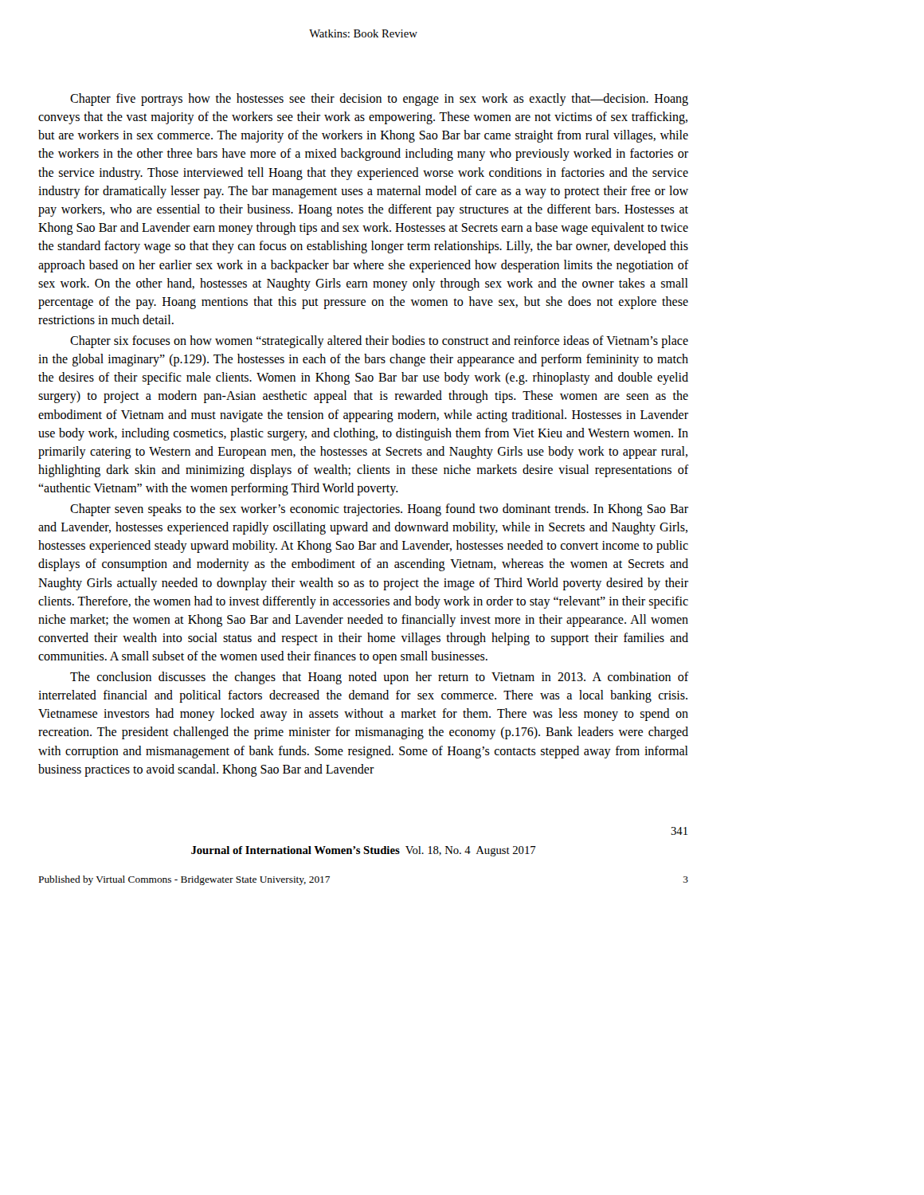Watkins: Book Review
Chapter five portrays how the hostesses see their decision to engage in sex work as exactly that—decision. Hoang conveys that the vast majority of the workers see their work as empowering. These women are not victims of sex trafficking, but are workers in sex commerce. The majority of the workers in Khong Sao Bar bar came straight from rural villages, while the workers in the other three bars have more of a mixed background including many who previously worked in factories or the service industry. Those interviewed tell Hoang that they experienced worse work conditions in factories and the service industry for dramatically lesser pay. The bar management uses a maternal model of care as a way to protect their free or low pay workers, who are essential to their business. Hoang notes the different pay structures at the different bars. Hostesses at Khong Sao Bar and Lavender earn money through tips and sex work. Hostesses at Secrets earn a base wage equivalent to twice the standard factory wage so that they can focus on establishing longer term relationships. Lilly, the bar owner, developed this approach based on her earlier sex work in a backpacker bar where she experienced how desperation limits the negotiation of sex work. On the other hand, hostesses at Naughty Girls earn money only through sex work and the owner takes a small percentage of the pay. Hoang mentions that this put pressure on the women to have sex, but she does not explore these restrictions in much detail.
Chapter six focuses on how women “strategically altered their bodies to construct and reinforce ideas of Vietnam’s place in the global imaginary” (p.129). The hostesses in each of the bars change their appearance and perform femininity to match the desires of their specific male clients. Women in Khong Sao Bar bar use body work (e.g. rhinoplasty and double eyelid surgery) to project a modern pan-Asian aesthetic appeal that is rewarded through tips. These women are seen as the embodiment of Vietnam and must navigate the tension of appearing modern, while acting traditional. Hostesses in Lavender use body work, including cosmetics, plastic surgery, and clothing, to distinguish them from Viet Kieu and Western women. In primarily catering to Western and European men, the hostesses at Secrets and Naughty Girls use body work to appear rural, highlighting dark skin and minimizing displays of wealth; clients in these niche markets desire visual representations of “authentic Vietnam” with the women performing Third World poverty.
Chapter seven speaks to the sex worker’s economic trajectories. Hoang found two dominant trends. In Khong Sao Bar and Lavender, hostesses experienced rapidly oscillating upward and downward mobility, while in Secrets and Naughty Girls, hostesses experienced steady upward mobility. At Khong Sao Bar and Lavender, hostesses needed to convert income to public displays of consumption and modernity as the embodiment of an ascending Vietnam, whereas the women at Secrets and Naughty Girls actually needed to downplay their wealth so as to project the image of Third World poverty desired by their clients. Therefore, the women had to invest differently in accessories and body work in order to stay “relevant” in their specific niche market; the women at Khong Sao Bar and Lavender needed to financially invest more in their appearance. All women converted their wealth into social status and respect in their home villages through helping to support their families and communities. A small subset of the women used their finances to open small businesses.
The conclusion discusses the changes that Hoang noted upon her return to Vietnam in 2013. A combination of interrelated financial and political factors decreased the demand for sex commerce. There was a local banking crisis. Vietnamese investors had money locked away in assets without a market for them. There was less money to spend on recreation. The president challenged the prime minister for mismanaging the economy (p.176). Bank leaders were charged with corruption and mismanagement of bank funds. Some resigned. Some of Hoang’s contacts stepped away from informal business practices to avoid scandal. Khong Sao Bar and Lavender
341
Journal of International Women’s Studies Vol. 18, No. 4 August 2017
Published by Virtual Commons - Bridgewater State University, 2017 3